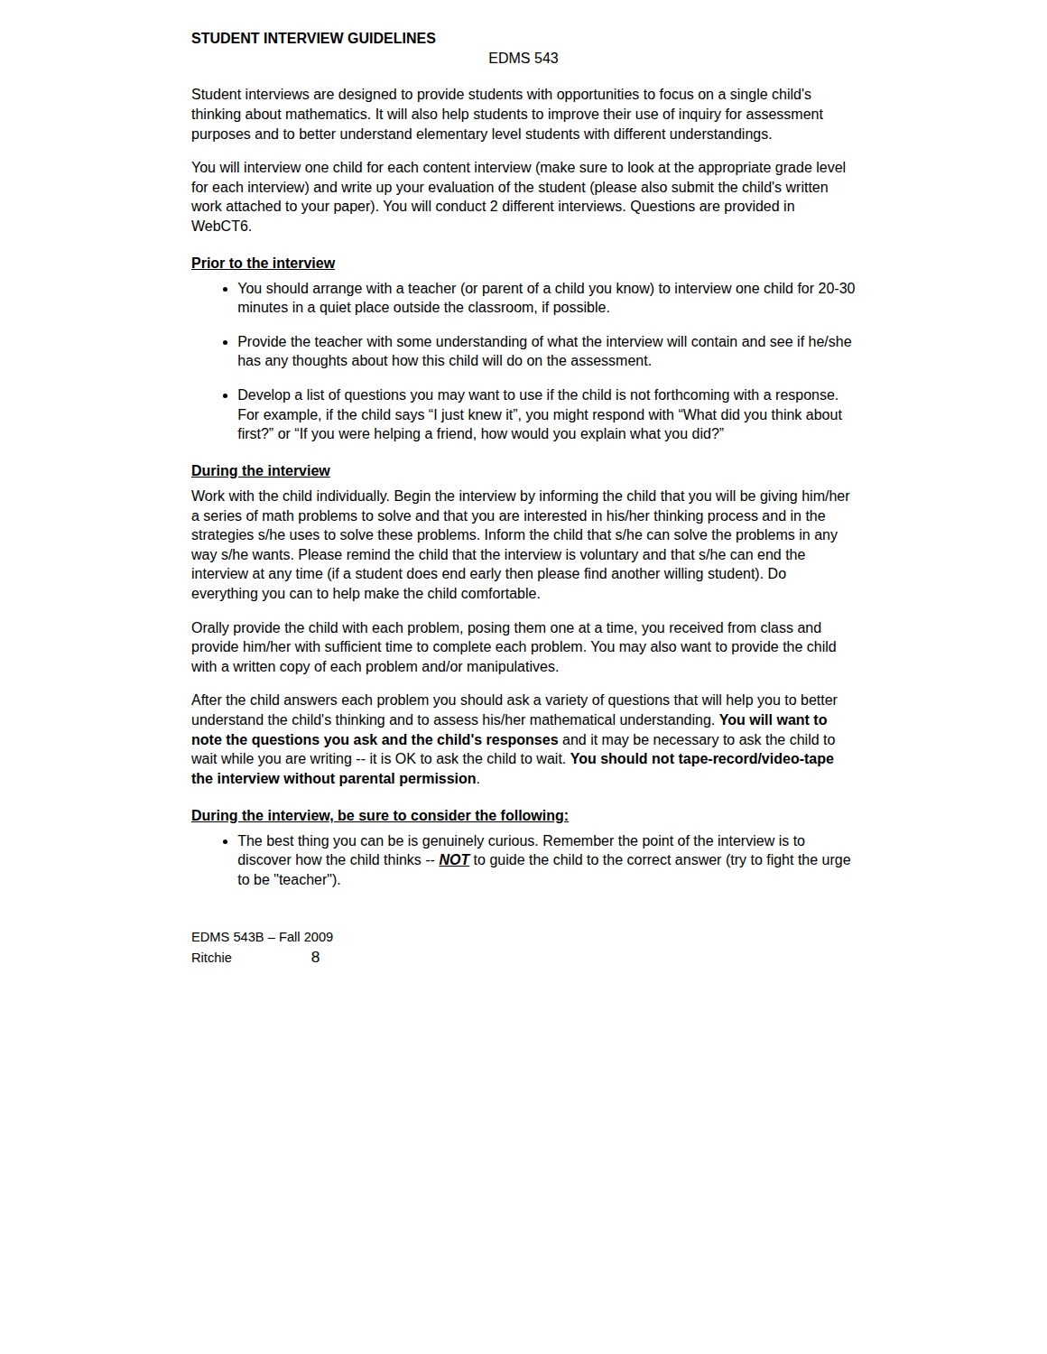Student Interview Guidelines
EDMS 543
Student interviews are designed to provide students with opportunities to focus on a single child's thinking about mathematics. It will also help students to improve their use of inquiry for assessment purposes and to better understand elementary level students with different understandings.
You will interview one child for each content interview (make sure to look at the appropriate grade level for each interview) and write up your evaluation of the student (please also submit the child's written work attached to your paper). You will conduct 2 different interviews. Questions are provided in WebCT6.
Prior to the interview
You should arrange with a teacher (or parent of a child you know) to interview one child for 20-30 minutes in a quiet place outside the classroom, if possible.
Provide the teacher with some understanding of what the interview will contain and see if he/she has any thoughts about how this child will do on the assessment.
Develop a list of questions you may want to use if the child is not forthcoming with a response. For example, if the child says “I just knew it”, you might respond with “What did you think about first?” or “If you were helping a friend, how would you explain what you did?”
During the interview
Work with the child individually. Begin the interview by informing the child that you will be giving him/her a series of math problems to solve and that you are interested in his/her thinking process and in the strategies s/he uses to solve these problems. Inform the child that s/he can solve the problems in any way s/he wants. Please remind the child that the interview is voluntary and that s/he can end the interview at any time (if a student does end early then please find another willing student). Do everything you can to help make the child comfortable.
Orally provide the child with each problem, posing them one at a time, you received from class and provide him/her with sufficient time to complete each problem. You may also want to provide the child with a written copy of each problem and/or manipulatives.
After the child answers each problem you should ask a variety of questions that will help you to better understand the child's thinking and to assess his/her mathematical understanding. You will want to note the questions you ask and the child's responses and it may be necessary to ask the child to wait while you are writing -- it is OK to ask the child to wait. You should not tape-record/video-tape the interview without parental permission.
During the interview, be sure to consider the following:
The best thing you can be is genuinely curious. Remember the point of the interview is to discover how the child thinks -- NOT to guide the child to the correct answer (try to fight the urge to be "teacher").
EDMS 543B – Fall 2009
Ritchie 8